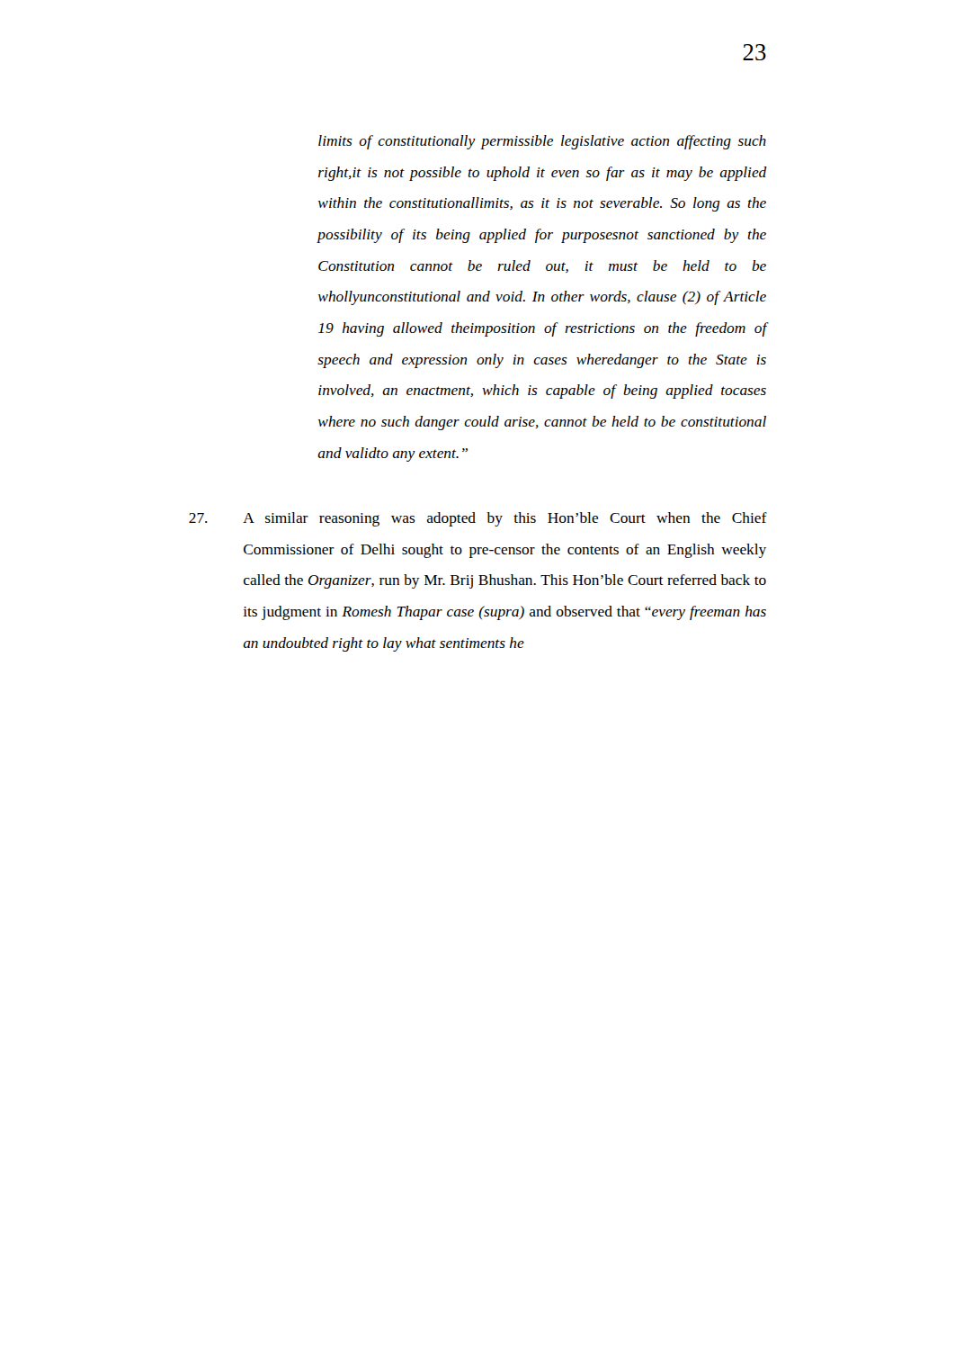23
limits of constitutionally permissible legislative action affecting such right,it is not possible to uphold it even so far as it may be applied within the constitutionallimits, as it is not severable. So long as the possibility of its being applied for purposesnot sanctioned by the Constitution cannot be ruled out, it must be held to be whollyunconstitutional and void. In other words, clause (2) of Article 19 having allowed theimposition of restrictions on the freedom of speech and expression only in cases wheredanger to the State is involved, an enactment, which is capable of being applied tocases where no such danger could arise, cannot be held to be constitutional and validto any extent.”
27. A similar reasoning was adopted by this Hon’ble Court when the Chief Commissioner of Delhi sought to pre-censor the contents of an English weekly called the Organizer, run by Mr. Brij Bhushan. This Hon’ble Court referred back to its judgment in Romesh Thapar case (supra) and observed that “every freeman has an undoubted right to lay what sentiments he